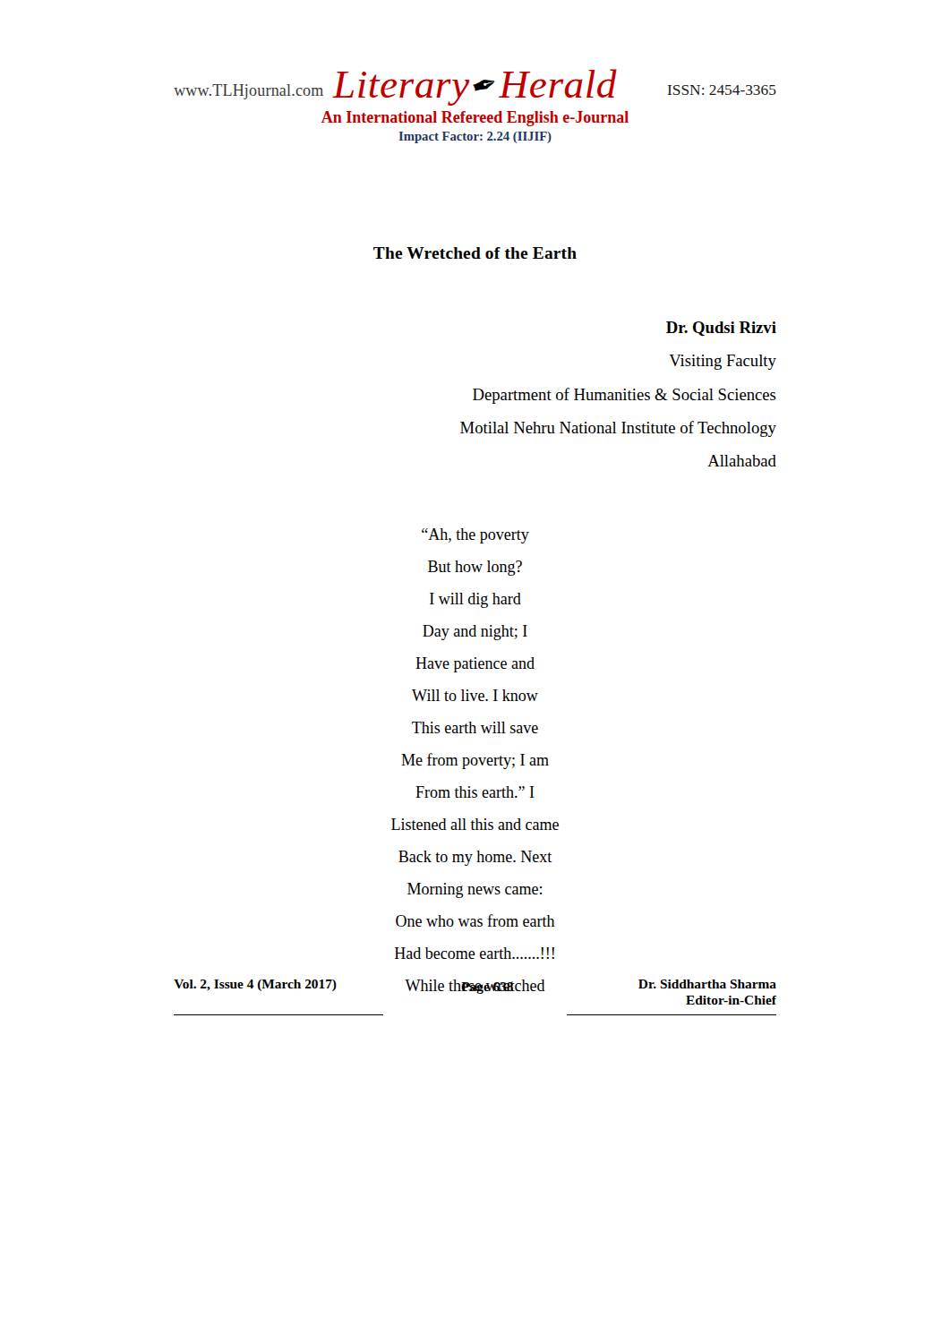www.TLHjournal.com
ISSN: 2454-3365
Literary✒Herald
An International Refereed English e-Journal
Impact Factor: 2.24 (IIJIF)
The Wretched of the Earth
Dr. Qudsi Rizvi
Visiting Faculty
Department of Humanities & Social Sciences
Motilal Nehru National Institute of Technology
Allahabad
“Ah, the poverty
But how long?
I will dig hard
Day and night; I
Have patience and
Will to live. I know
This earth will save
Me from poverty; I am
From this earth.” I
Listened all this and came
Back to my home. Next
Morning news came:
One who was from earth
Had become earth.......!!!
While these wretched
Vol. 2, Issue 4 (March 2017)
Page 638
Dr. Siddhartha Sharma
Editor-in-Chief